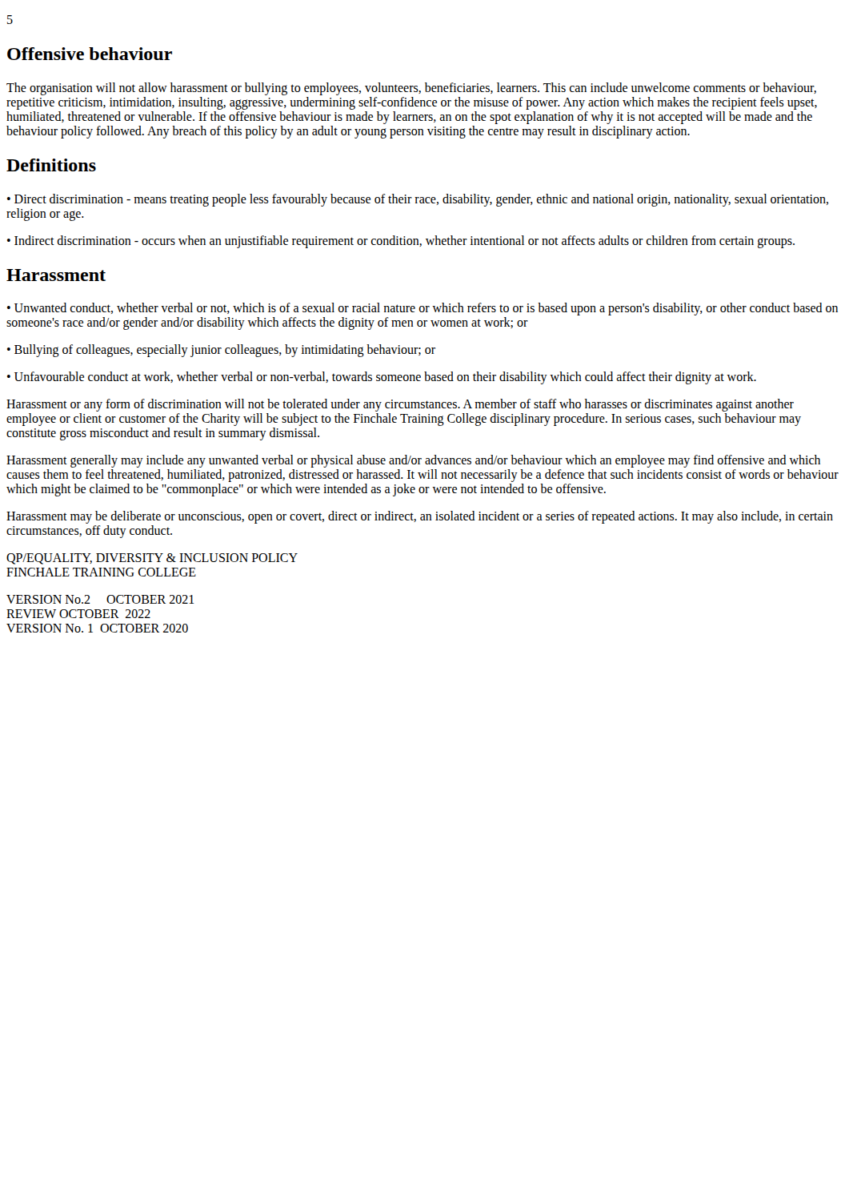5
Offensive behaviour
The organisation will not allow harassment or bullying to employees, volunteers, beneficiaries, learners. This can include unwelcome comments or behaviour, repetitive criticism, intimidation, insulting, aggressive, undermining self-confidence or the misuse of power. Any action which makes the recipient feels upset, humiliated, threatened or vulnerable. If the offensive behaviour is made by learners, an on the spot explanation of why it is not accepted will be made and the behaviour policy followed. Any breach of this policy by an adult or young person visiting the centre may result in disciplinary action.
Definitions
• Direct discrimination - means treating people less favourably because of their race, disability, gender, ethnic and national origin, nationality, sexual orientation, religion or age.
• Indirect discrimination - occurs when an unjustifiable requirement or condition, whether intentional or not affects adults or children from certain groups.
Harassment
• Unwanted conduct, whether verbal or not, which is of a sexual or racial nature or which refers to or is based upon a person's disability, or other conduct based on someone's race and/or gender and/or disability which affects the dignity of men or women at work; or
• Bullying of colleagues, especially junior colleagues, by intimidating behaviour; or
• Unfavourable conduct at work, whether verbal or non-verbal, towards someone based on their disability which could affect their dignity at work.
Harassment or any form of discrimination will not be tolerated under any circumstances. A member of staff who harasses or discriminates against another employee or client or customer of the Charity will be subject to the Finchale Training College disciplinary procedure. In serious cases, such behaviour may constitute gross misconduct and result in summary dismissal.
Harassment generally may include any unwanted verbal or physical abuse and/or advances and/or behaviour which an employee may find offensive and which causes them to feel threatened, humiliated, patronized, distressed or harassed. It will not necessarily be a defence that such incidents consist of words or behaviour which might be claimed to be "commonplace" or which were intended as a joke or were not intended to be offensive.
Harassment may be deliberate or unconscious, open or covert, direct or indirect, an isolated incident or a series of repeated actions. It may also include, in certain circumstances, off duty conduct.
QP/EQUALITY, DIVERSITY & INCLUSION POLICY
FINCHALE TRAINING COLLEGE
VERSION No.2 OCTOBER 2021
REVIEW OCTOBER 2022
VERSION No. 1 OCTOBER 2020